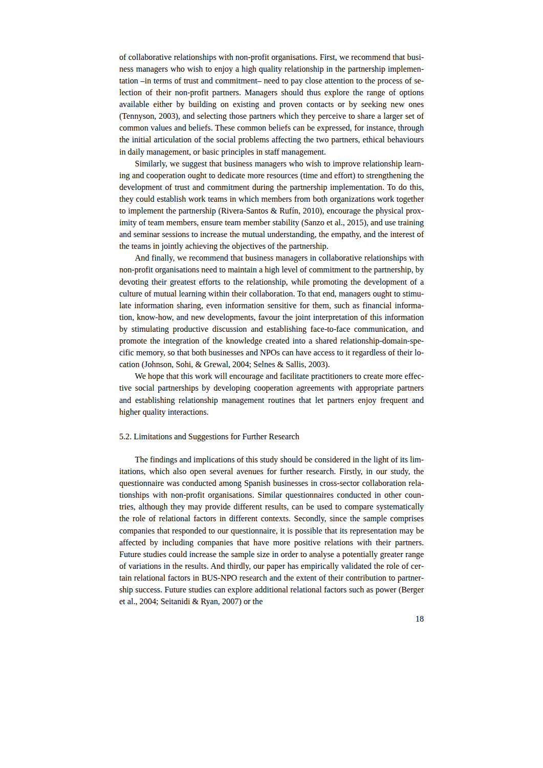of collaborative relationships with non-profit organisations. First, we recommend that business managers who wish to enjoy a high quality relationship in the partnership implementation –in terms of trust and commitment– need to pay close attention to the process of selection of their non-profit partners. Managers should thus explore the range of options available either by building on existing and proven contacts or by seeking new ones (Tennyson, 2003), and selecting those partners which they perceive to share a larger set of common values and beliefs. These common beliefs can be expressed, for instance, through the initial articulation of the social problems affecting the two partners, ethical behaviours in daily management, or basic principles in staff management.
Similarly, we suggest that business managers who wish to improve relationship learning and cooperation ought to dedicate more resources (time and effort) to strengthening the development of trust and commitment during the partnership implementation. To do this, they could establish work teams in which members from both organizations work together to implement the partnership (Rivera-Santos & Rufín, 2010), encourage the physical proximity of team members, ensure team member stability (Sanzo et al., 2015), and use training and seminar sessions to increase the mutual understanding, the empathy, and the interest of the teams in jointly achieving the objectives of the partnership.
And finally, we recommend that business managers in collaborative relationships with non-profit organisations need to maintain a high level of commitment to the partnership, by devoting their greatest efforts to the relationship, while promoting the development of a culture of mutual learning within their collaboration. To that end, managers ought to stimulate information sharing, even information sensitive for them, such as financial information, know-how, and new developments, favour the joint interpretation of this information by stimulating productive discussion and establishing face-to-face communication, and promote the integration of the knowledge created into a shared relationship-domain-specific memory, so that both businesses and NPOs can have access to it regardless of their location (Johnson, Sohi, & Grewal, 2004; Selnes & Sallis, 2003).
We hope that this work will encourage and facilitate practitioners to create more effective social partnerships by developing cooperation agreements with appropriate partners and establishing relationship management routines that let partners enjoy frequent and higher quality interactions.
5.2. Limitations and Suggestions for Further Research
The findings and implications of this study should be considered in the light of its limitations, which also open several avenues for further research. Firstly, in our study, the questionnaire was conducted among Spanish businesses in cross-sector collaboration relationships with non-profit organisations. Similar questionnaires conducted in other countries, although they may provide different results, can be used to compare systematically the role of relational factors in different contexts. Secondly, since the sample comprises companies that responded to our questionnaire, it is possible that its representation may be affected by including companies that have more positive relations with their partners. Future studies could increase the sample size in order to analyse a potentially greater range of variations in the results. And thirdly, our paper has empirically validated the role of certain relational factors in BUS-NPO research and the extent of their contribution to partnership success. Future studies can explore additional relational factors such as power (Berger et al., 2004; Seitanidi & Ryan, 2007) or the
18